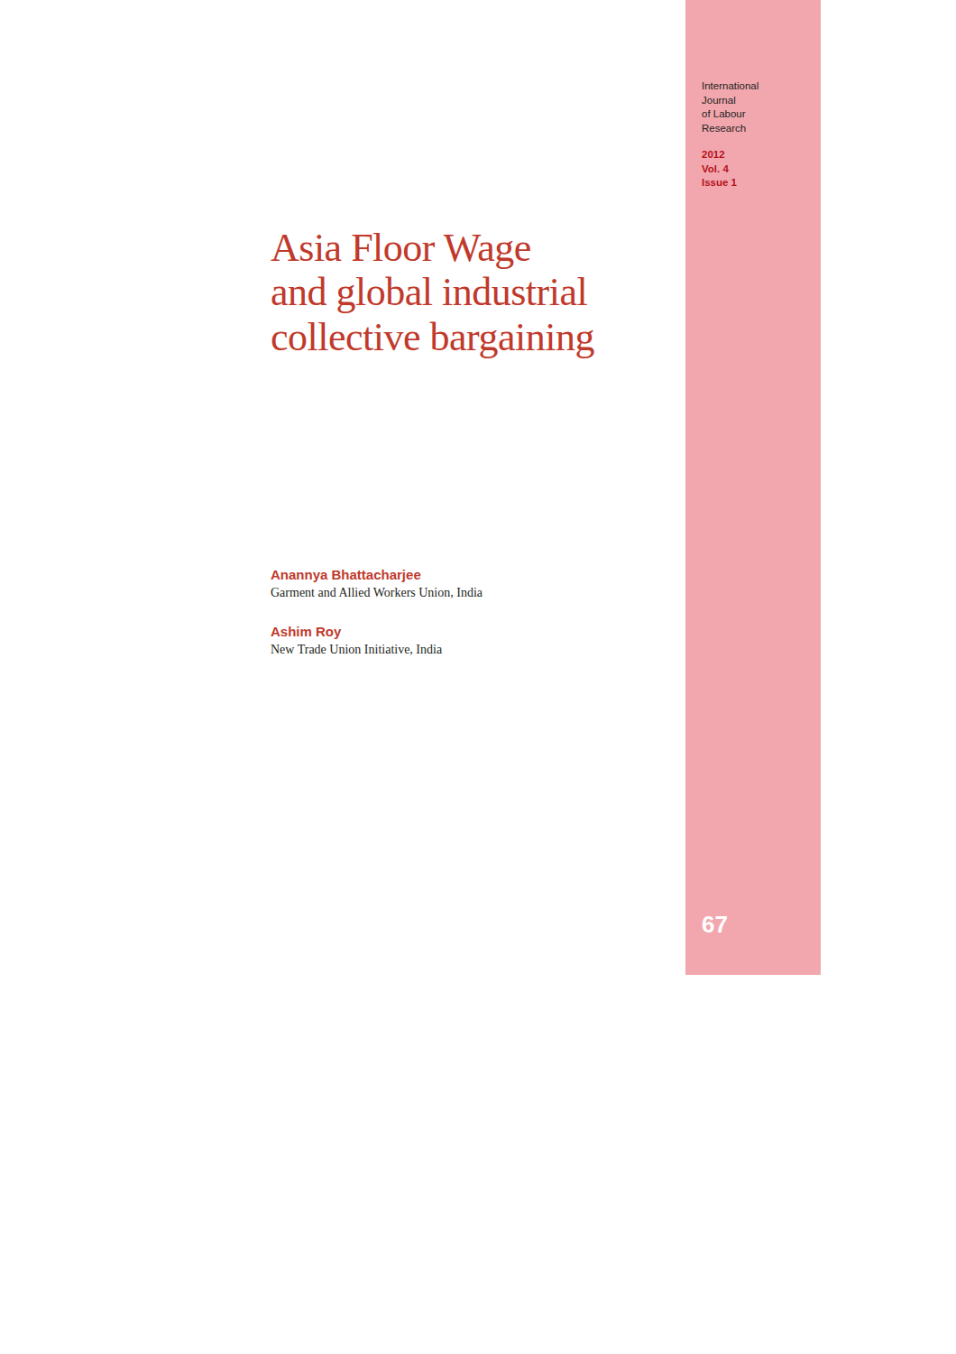International
Journal
of Labour
Research
2012
Vol. 4
Issue 1
67
Asia Floor Wage
and global industrial
collective bargaining
Anannya Bhattacharjee
Garment and Allied Workers Union, India
Ashim Roy
New Trade Union Initiative, India